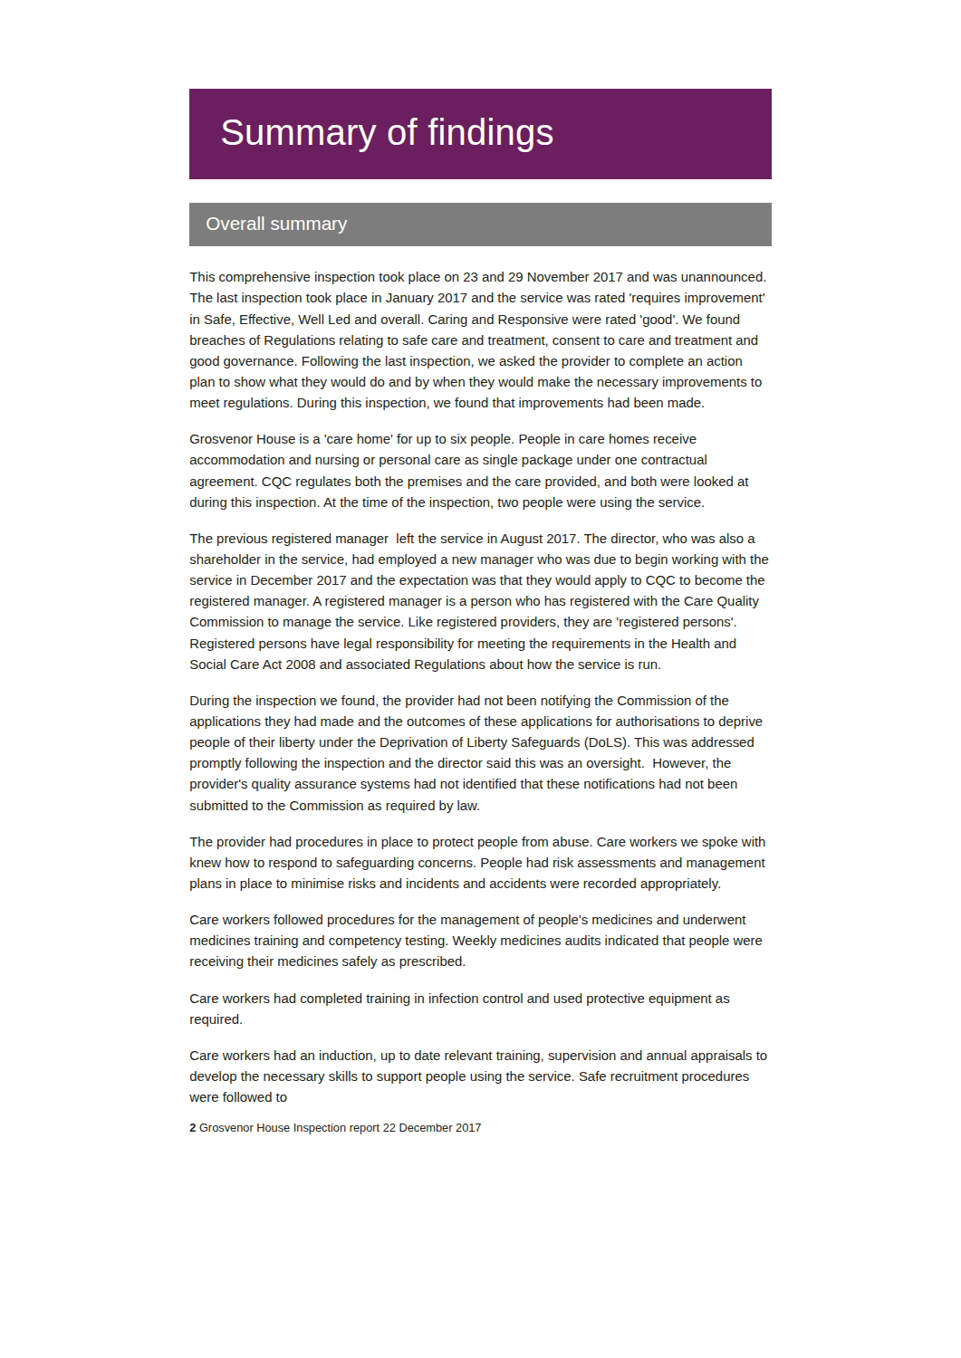Summary of findings
Overall summary
This comprehensive inspection took place on 23 and 29 November 2017 and was unannounced. The last inspection took place in January 2017 and the service was rated 'requires improvement' in Safe, Effective, Well Led and overall. Caring and Responsive were rated 'good'. We found breaches of Regulations relating to safe care and treatment, consent to care and treatment and good governance. Following the last inspection, we asked the provider to complete an action plan to show what they would do and by when they would make the necessary improvements to meet regulations. During this inspection, we found that improvements had been made.
Grosvenor House is a 'care home' for up to six people. People in care homes receive accommodation and nursing or personal care as single package under one contractual agreement. CQC regulates both the premises and the care provided, and both were looked at during this inspection. At the time of the inspection, two people were using the service.
The previous registered manager left the service in August 2017. The director, who was also a shareholder in the service, had employed a new manager who was due to begin working with the service in December 2017 and the expectation was that they would apply to CQC to become the registered manager. A registered manager is a person who has registered with the Care Quality Commission to manage the service. Like registered providers, they are 'registered persons'. Registered persons have legal responsibility for meeting the requirements in the Health and Social Care Act 2008 and associated Regulations about how the service is run.
During the inspection we found, the provider had not been notifying the Commission of the applications they had made and the outcomes of these applications for authorisations to deprive people of their liberty under the Deprivation of Liberty Safeguards (DoLS). This was addressed promptly following the inspection and the director said this was an oversight. However, the provider's quality assurance systems had not identified that these notifications had not been submitted to the Commission as required by law.
The provider had procedures in place to protect people from abuse. Care workers we spoke with knew how to respond to safeguarding concerns. People had risk assessments and management plans in place to minimise risks and incidents and accidents were recorded appropriately.
Care workers followed procedures for the management of people's medicines and underwent medicines training and competency testing. Weekly medicines audits indicated that people were receiving their medicines safely as prescribed.
Care workers had completed training in infection control and used protective equipment as required.
Care workers had an induction, up to date relevant training, supervision and annual appraisals to develop the necessary skills to support people using the service. Safe recruitment procedures were followed to
2 Grosvenor House Inspection report 22 December 2017